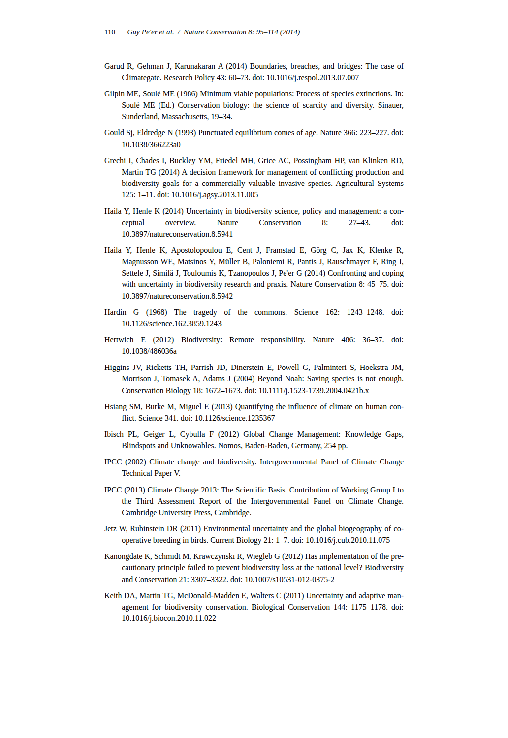110 Guy Pe'er et al. / Nature Conservation 8: 95–114 (2014)
Garud R, Gehman J, Karunakaran A (2014) Boundaries, breaches, and bridges: The case of Climategate. Research Policy 43: 60–73. doi: 10.1016/j.respol.2013.07.007
Gilpin ME, Soulé ME (1986) Minimum viable populations: Process of species extinctions. In: Soulé ME (Ed.) Conservation biology: the science of scarcity and diversity. Sinauer, Sunderland, Massachusetts, 19–34.
Gould Sj, Eldredge N (1993) Punctuated equilibrium comes of age. Nature 366: 223–227. doi: 10.1038/366223a0
Grechi I, Chades I, Buckley YM, Friedel MH, Grice AC, Possingham HP, van Klinken RD, Martin TG (2014) A decision framework for management of conflicting production and biodiversity goals for a commercially valuable invasive species. Agricultural Systems 125: 1–11. doi: 10.1016/j.agsy.2013.11.005
Haila Y, Henle K (2014) Uncertainty in biodiversity science, policy and management: a conceptual overview. Nature Conservation 8: 27–43. doi: 10.3897/natureconservation.8.5941
Haila Y, Henle K, Apostolopoulou E, Cent J, Framstad E, Görg C, Jax K, Klenke R, Magnusson WE, Matsinos Y, Müller B, Paloniemi R, Pantis J, Rauschmayer F, Ring I, Settele J, Similä J, Touloumis K, Tzanopoulos J, Pe'er G (2014) Confronting and coping with uncertainty in biodiversity research and praxis. Nature Conservation 8: 45–75. doi: 10.3897/natureconservation.8.5942
Hardin G (1968) The tragedy of the commons. Science 162: 1243–1248. doi: 10.1126/science.162.3859.1243
Hertwich E (2012) Biodiversity: Remote responsibility. Nature 486: 36–37. doi: 10.1038/486036a
Higgins JV, Ricketts TH, Parrish JD, Dinerstein E, Powell G, Palminteri S, Hoekstra JM, Morrison J, Tomasek A, Adams J (2004) Beyond Noah: Saving species is not enough. Conservation Biology 18: 1672–1673. doi: 10.1111/j.1523-1739.2004.0421b.x
Hsiang SM, Burke M, Miguel E (2013) Quantifying the influence of climate on human conflict. Science 341. doi: 10.1126/science.1235367
Ibisch PL, Geiger L, Cybulla F (2012) Global Change Management: Knowledge Gaps, Blindspots and Unknowables. Nomos, Baden-Baden, Germany, 254 pp.
IPCC (2002) Climate change and biodiversity. Intergovernmental Panel of Climate Change Technical Paper V.
IPCC (2013) Climate Change 2013: The Scientific Basis. Contribution of Working Group I to the Third Assessment Report of the Intergovernmental Panel on Climate Change. Cambridge University Press, Cambridge.
Jetz W, Rubinstein DR (2011) Environmental uncertainty and the global biogeography of cooperative breeding in birds. Current Biology 21: 1–7. doi: 10.1016/j.cub.2010.11.075
Kanongdate K, Schmidt M, Krawczynski R, Wiegleb G (2012) Has implementation of the precautionary principle failed to prevent biodiversity loss at the national level? Biodiversity and Conservation 21: 3307–3322. doi: 10.1007/s10531-012-0375-2
Keith DA, Martin TG, McDonald-Madden E, Walters C (2011) Uncertainty and adaptive management for biodiversity conservation. Biological Conservation 144: 1175–1178. doi: 10.1016/j.biocon.2010.11.022